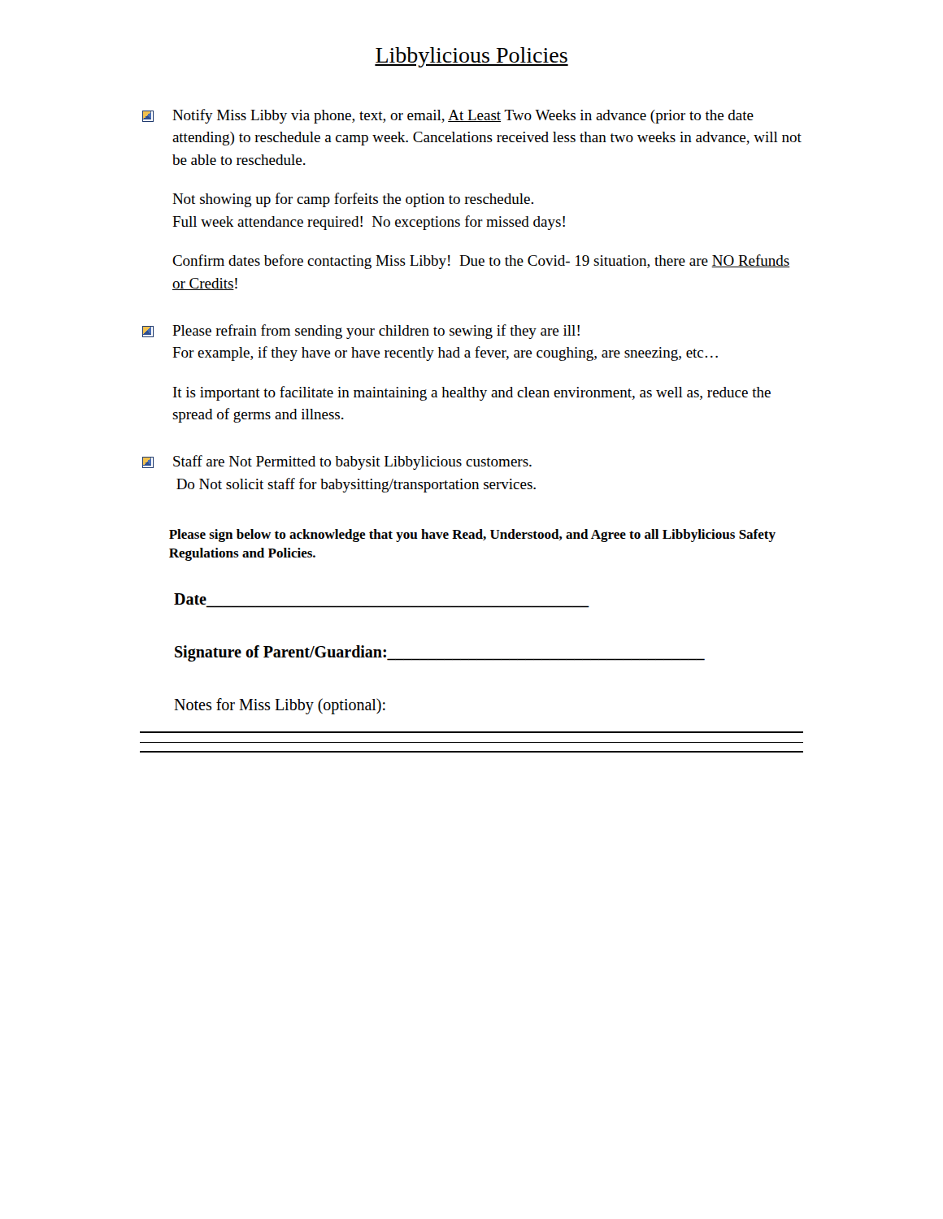Libbylicious Policies
Notify Miss Libby via phone, text, or email, At Least Two Weeks in advance (prior to the date attending) to reschedule a camp week. Cancelations received less than two weeks in advance, will not be able to reschedule.
Not showing up for camp forfeits the option to reschedule.
Full week attendance required! No exceptions for missed days!
Confirm dates before contacting Miss Libby! Due to the Covid- 19 situation, there are NO Refunds or Credits!
Please refrain from sending your children to sewing if they are ill!
For example, if they have or have recently had a fever, are coughing, are sneezing, etc…
It is important to facilitate in maintaining a healthy and clean environment, as well as, reduce the spread of germs and illness.
Staff are Not Permitted to babysit Libbylicious customers.
Do Not solicit staff for babysitting/transportation services.
Please sign below to acknowledge that you have Read, Understood, and Agree to all Libbylicious Safety Regulations and Policies.
Date_______________________________________________
Signature of Parent/Guardian:_______________________________________
Notes for Miss Libby (optional):